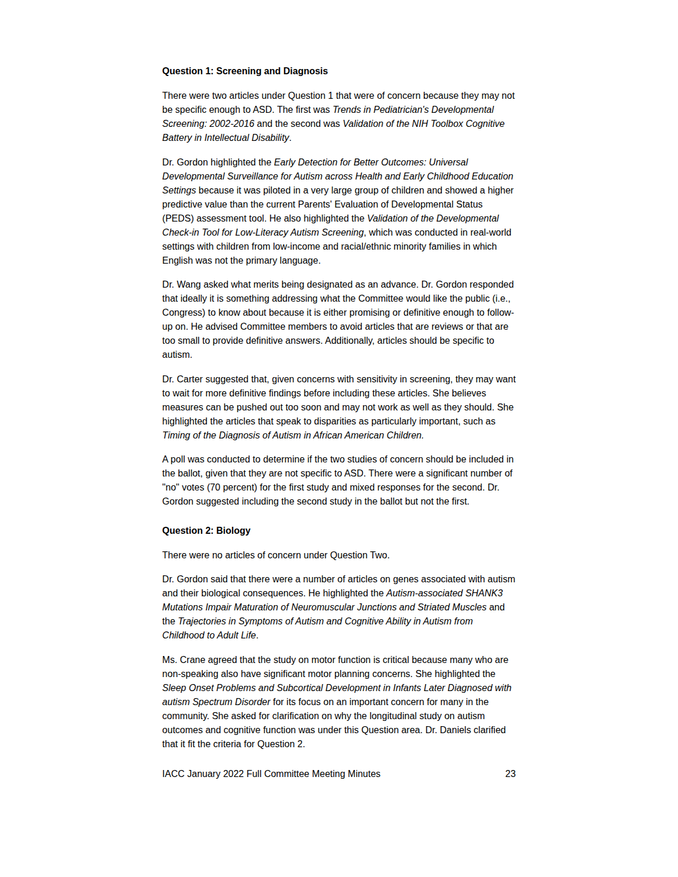Question 1: Screening and Diagnosis
There were two articles under Question 1 that were of concern because they may not be specific enough to ASD. The first was Trends in Pediatrician's Developmental Screening: 2002-2016 and the second was Validation of the NIH Toolbox Cognitive Battery in Intellectual Disability.
Dr. Gordon highlighted the Early Detection for Better Outcomes: Universal Developmental Surveillance for Autism across Health and Early Childhood Education Settings because it was piloted in a very large group of children and showed a higher predictive value than the current Parents' Evaluation of Developmental Status (PEDS) assessment tool. He also highlighted the Validation of the Developmental Check-in Tool for Low-Literacy Autism Screening, which was conducted in real-world settings with children from low-income and racial/ethnic minority families in which English was not the primary language.
Dr. Wang asked what merits being designated as an advance. Dr. Gordon responded that ideally it is something addressing what the Committee would like the public (i.e., Congress) to know about because it is either promising or definitive enough to follow-up on. He advised Committee members to avoid articles that are reviews or that are too small to provide definitive answers. Additionally, articles should be specific to autism.
Dr. Carter suggested that, given concerns with sensitivity in screening, they may want to wait for more definitive findings before including these articles. She believes measures can be pushed out too soon and may not work as well as they should. She highlighted the articles that speak to disparities as particularly important, such as Timing of the Diagnosis of Autism in African American Children.
A poll was conducted to determine if the two studies of concern should be included in the ballot, given that they are not specific to ASD. There were a significant number of "no" votes (70 percent) for the first study and mixed responses for the second. Dr. Gordon suggested including the second study in the ballot but not the first.
Question 2: Biology
There were no articles of concern under Question Two.
Dr. Gordon said that there were a number of articles on genes associated with autism and their biological consequences. He highlighted the Autism-associated SHANK3 Mutations Impair Maturation of Neuromuscular Junctions and Striated Muscles and the Trajectories in Symptoms of Autism and Cognitive Ability in Autism from Childhood to Adult Life.
Ms. Crane agreed that the study on motor function is critical because many who are non-speaking also have significant motor planning concerns. She highlighted the Sleep Onset Problems and Subcortical Development in Infants Later Diagnosed with autism Spectrum Disorder for its focus on an important concern for many in the community. She asked for clarification on why the longitudinal study on autism outcomes and cognitive function was under this Question area. Dr. Daniels clarified that it fit the criteria for Question 2.
IACC January 2022 Full Committee Meeting Minutes 23